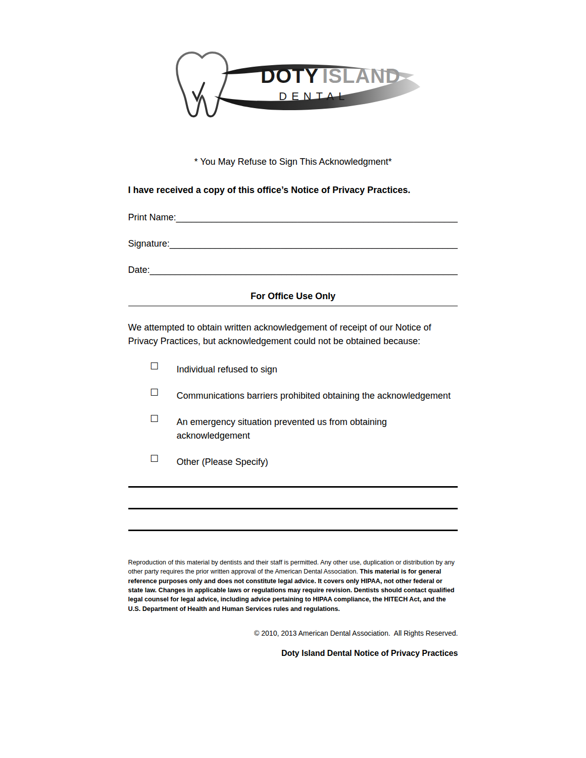DOTY ISLAND DENTAL
* You May Refuse to Sign This Acknowledgment*
I have received a copy of this office’s Notice of Privacy Practices.
Print Name:_______________________________________________________________________
Signature:________________________________________________________________________
Date:____________________________________________________________________________
For Office Use Only
We attempted to obtain written acknowledgement of receipt of our Notice of Privacy Practices, but acknowledgement could not be obtained because:
Individual refused to sign
Communications barriers prohibited obtaining the acknowledgement
An emergency situation prevented us from obtaining acknowledgement
Other (Please Specify)
Reproduction of this material by dentists and their staff is permitted. Any other use, duplication or distribution by any other party requires the prior written approval of the American Dental Association. This material is for general reference purposes only and does not constitute legal advice. It covers only HIPAA, not other federal or state law. Changes in applicable laws or regulations may require revision. Dentists should contact qualified legal counsel for legal advice, including advice pertaining to HIPAA compliance, the HITECH Act, and the U.S. Department of Health and Human Services rules and regulations.
© 2010, 2013 American Dental Association. All Rights Reserved.
Doty Island Dental Notice of Privacy Practices